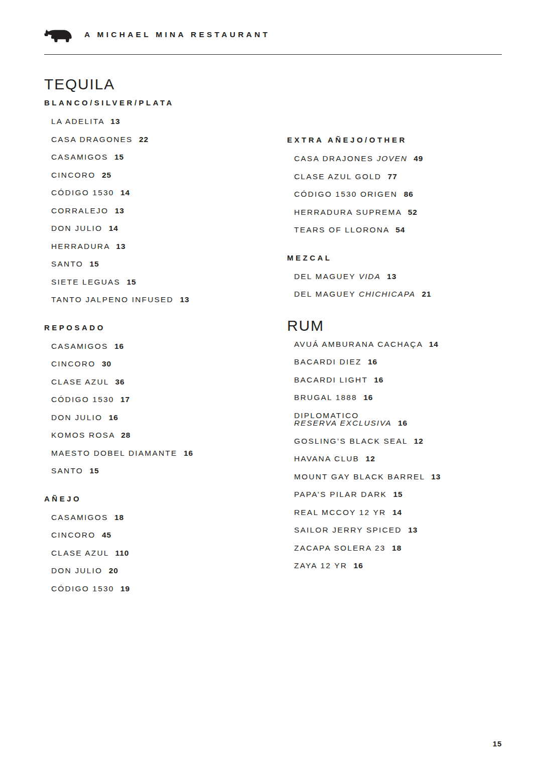A Michael Mina Restaurant
Tequila
Blanco/Silver/Plata
La Adelita 13
Casa Dragones 22
Casamigos 15
Cincoro 25
Código 1530 14
Corralejo 13
Don Julio 14
Herradura 13
Santo 15
Siete Leguas 15
Tanto Jalpeno Infused 13
Reposado
Casamigos 16
Cincoro 30
Clase Azul 36
Código 1530 17
Don Julio 16
Komos Rosa 28
Maesto Dobel Diamante 16
Santo 15
Añejo
Casamigos 18
Cincoro 45
Clase Azul 110
Don Julio 20
Código 1530 19
Extra Añejo/Other
Casa Drajones Joven 49
Clase Azul Gold 77
Código 1530 Origen 86
Herradura Suprema 52
Tears of Llorona 54
Mezcal
Del Maguey Vida 13
Del Maguey Chichicapa 21
Rum
Avuá Amburana Cachaça 14
Bacardi Diez 16
Bacardi Light 16
Brugal 1888 16
Diplomatico
Reserva Exclusiva 16
Gosling’s Black Seal 12
Havana Club 12
Mount Gay Black Barrel 13
Papa’s Pilar Dark 15
Real McCoy 12 YR 14
Sailor Jerry Spiced 13
Zacapa Solera 23 18
Zaya 12 YR 16
15